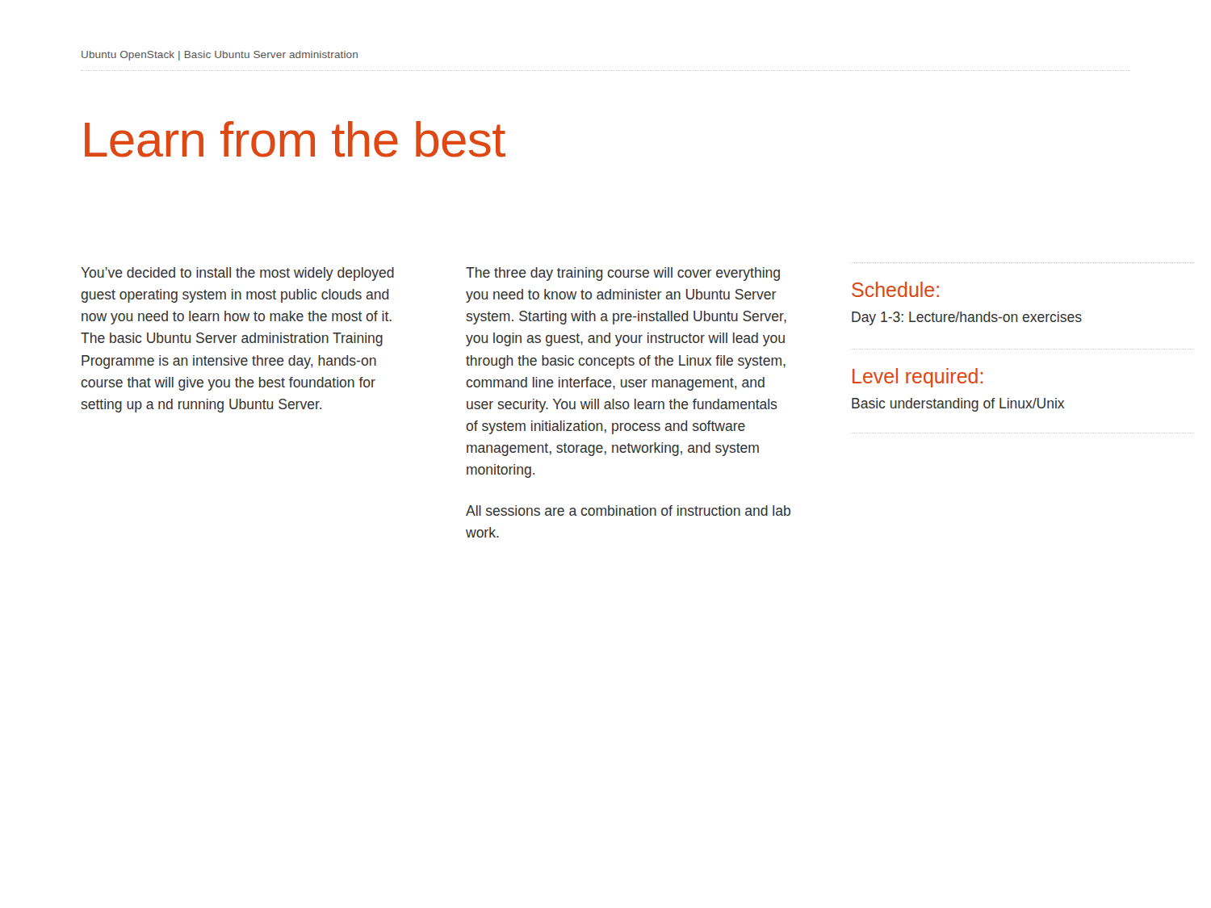Ubuntu OpenStack | Basic Ubuntu Server administration
Learn from the best
You’ve decided to install the most widely deployed guest operating system in most public clouds and now you need to learn how to make the most of it. The basic Ubuntu Server administration Training Programme is an intensive three day, hands-on course that will give you the best foundation for setting up a nd running Ubuntu Server.
The three day training course will cover everything you need to know to administer an Ubuntu Server system. Starting with a pre-installed Ubuntu Server, you login as guest, and your instructor will lead you through the basic concepts of the Linux file system, command line interface, user management, and user security. You will also learn the fundamentals of system initialization, process and software management, storage, networking, and system monitoring.
All sessions are a combination of instruction and lab work.
Schedule:
Day 1-3: Lecture/hands-on exercises
Level required:
Basic understanding of Linux/Unix